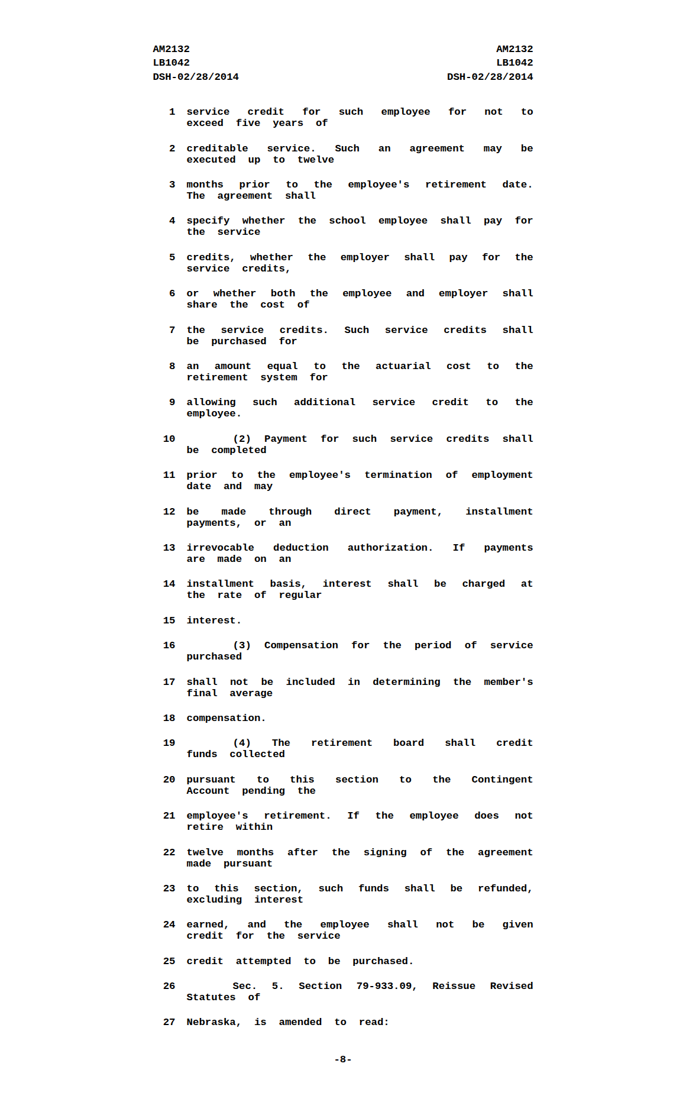AM2132 AM2132
LB1042 LB1042
DSH-02/28/2014 DSH-02/28/2014
1
service credit for such employee for not to exceed five years of
2
creditable service. Such an agreement may be executed up to twelve
3
months prior to the employee's retirement date. The agreement shall
4
specify whether the school employee shall pay for the service
5
credits, whether the employer shall pay for the service credits,
6
or whether both the employee and employer shall share the cost of
7
the service credits. Such service credits shall be purchased for
8
an amount equal to the actuarial cost to the retirement system for
9
allowing such additional service credit to the employee.
10
(2) Payment for such service credits shall be completed
11
prior to the employee's termination of employment date and may
12
be made through direct payment, installment payments, or an
13
irrevocable deduction authorization. If payments are made on an
14
installment basis, interest shall be charged at the rate of regular
15
interest.
16
(3) Compensation for the period of service purchased
17
shall not be included in determining the member's final average
18
compensation.
19
(4) The retirement board shall credit funds collected
20
pursuant to this section to the Contingent Account pending the
21
employee's retirement. If the employee does not retire within
22
twelve months after the signing of the agreement made pursuant
23
to this section, such funds shall be refunded, excluding interest
24
earned, and the employee shall not be given credit for the service
25
credit attempted to be purchased.
26
Sec. 5. Section 79-933.09, Reissue Revised Statutes of
27
Nebraska, is amended to read:
-8-